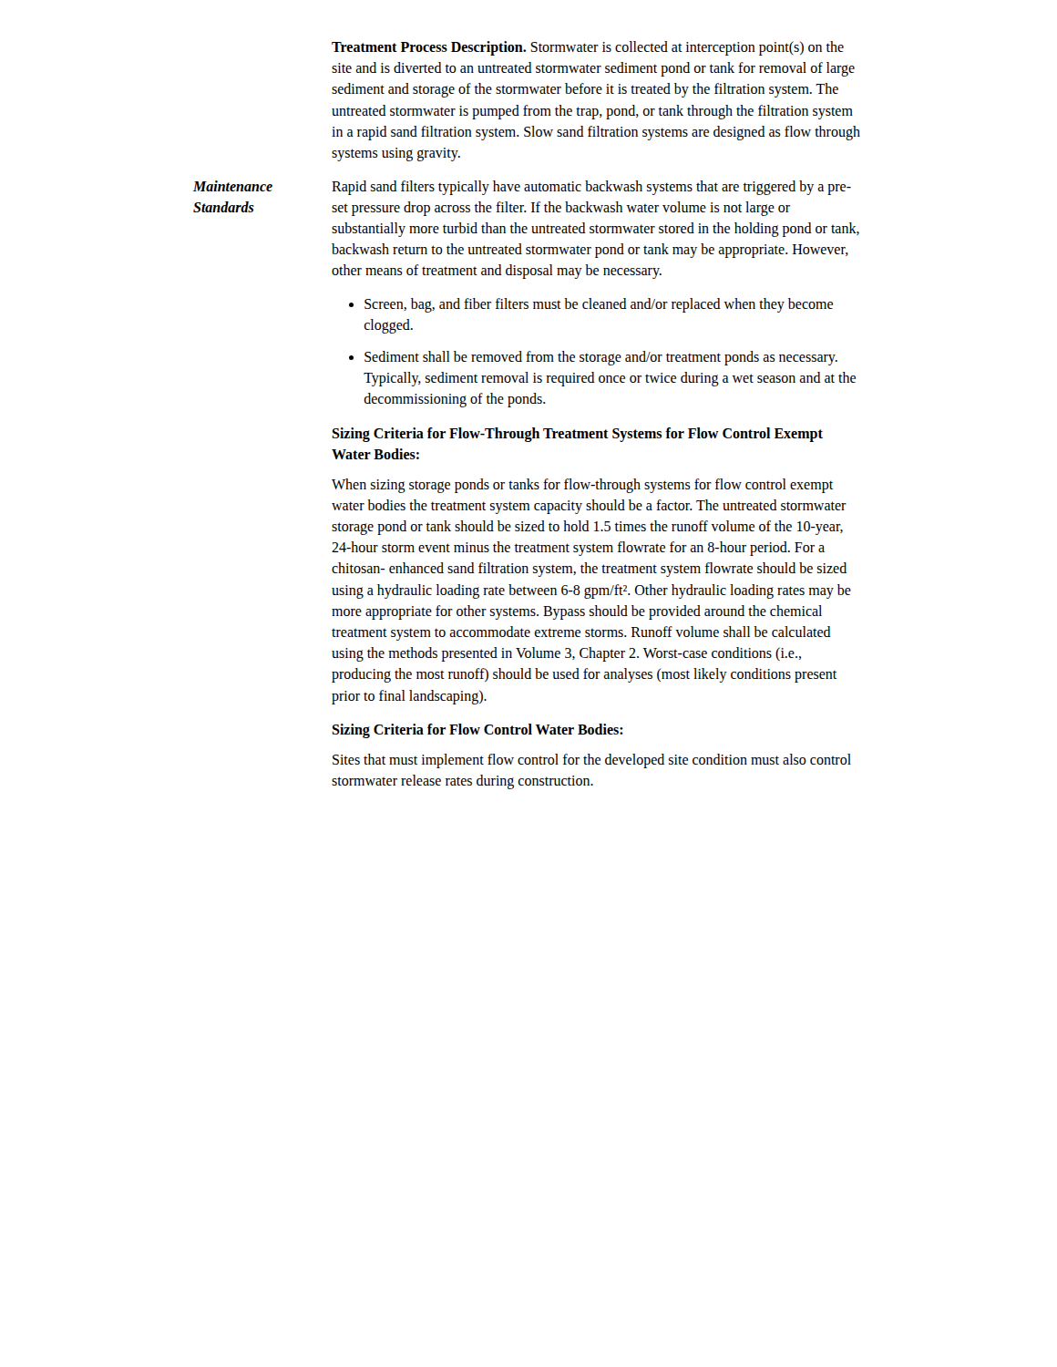Treatment Process Description. Stormwater is collected at interception point(s) on the site and is diverted to an untreated stormwater sediment pond or tank for removal of large sediment and storage of the stormwater before it is treated by the filtration system. The untreated stormwater is pumped from the trap, pond, or tank through the filtration system in a rapid sand filtration system. Slow sand filtration systems are designed as flow through systems using gravity.
Maintenance Standards
Rapid sand filters typically have automatic backwash systems that are triggered by a pre-set pressure drop across the filter. If the backwash water volume is not large or substantially more turbid than the untreated stormwater stored in the holding pond or tank, backwash return to the untreated stormwater pond or tank may be appropriate. However, other means of treatment and disposal may be necessary.
Screen, bag, and fiber filters must be cleaned and/or replaced when they become clogged.
Sediment shall be removed from the storage and/or treatment ponds as necessary. Typically, sediment removal is required once or twice during a wet season and at the decommissioning of the ponds.
Sizing Criteria for Flow-Through Treatment Systems for Flow Control Exempt Water Bodies:
When sizing storage ponds or tanks for flow-through systems for flow control exempt water bodies the treatment system capacity should be a factor. The untreated stormwater storage pond or tank should be sized to hold 1.5 times the runoff volume of the 10-year, 24-hour storm event minus the treatment system flowrate for an 8-hour period. For a chitosan- enhanced sand filtration system, the treatment system flowrate should be sized using a hydraulic loading rate between 6-8 gpm/ft². Other hydraulic loading rates may be more appropriate for other systems. Bypass should be provided around the chemical treatment system to accommodate extreme storms. Runoff volume shall be calculated using the methods presented in Volume 3, Chapter 2. Worst-case conditions (i.e., producing the most runoff) should be used for analyses (most likely conditions present prior to final landscaping).
Sizing Criteria for Flow Control Water Bodies:
Sites that must implement flow control for the developed site condition must also control stormwater release rates during construction.